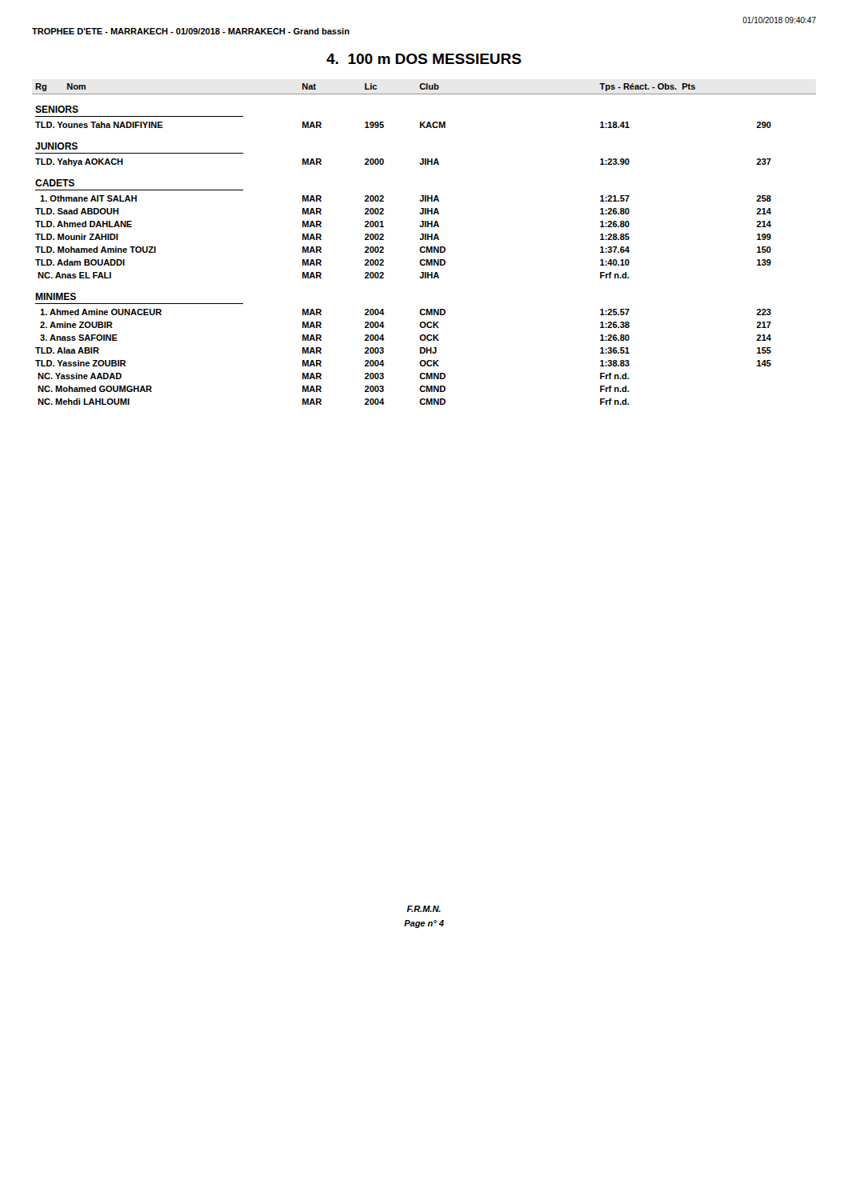01/10/2018 09:40:47
TROPHEE D'ETE - MARRAKECH - 01/09/2018 - MARRAKECH - Grand bassin
4. 100 m DOS MESSIEURS
| Rg | Nom | Nat | Lic | Club | Tps - Réact. - Obs. Pts | |
| --- | --- | --- | --- | --- | --- | --- |
| SENIORS |
| TLD. Younes Taha NADIFIYINE | MAR | 1995 | KACM | 1:18.41 | 290 |
| JUNIORS |
| TLD. Yahya AOKACH | MAR | 2000 | JIHA | 1:23.90 | 237 |
| CADETS |
| 1. Othmane AIT SALAH | MAR | 2002 | JIHA | 1:21.57 | 258 |
| TLD. Saad ABDOUH | MAR | 2002 | JIHA | 1:26.80 | 214 |
| TLD. Ahmed DAHLANE | MAR | 2001 | JIHA | 1:26.80 | 214 |
| TLD. Mounir ZAHIDI | MAR | 2002 | JIHA | 1:28.85 | 199 |
| TLD. Mohamed Amine TOUZI | MAR | 2002 | CMND | 1:37.64 | 150 |
| TLD. Adam BOUADDI | MAR | 2002 | CMND | 1:40.10 | 139 |
| NC. Anas EL FALI | MAR | 2002 | JIHA | Frf n.d. | |
| MINIMES |
| 1. Ahmed Amine OUNACEUR | MAR | 2004 | CMND | 1:25.57 | 223 |
| 2. Amine ZOUBIR | MAR | 2004 | OCK | 1:26.38 | 217 |
| 3. Anass SAFOINE | MAR | 2004 | OCK | 1:26.80 | 214 |
| TLD. Alaa ABIR | MAR | 2003 | DHJ | 1:36.51 | 155 |
| TLD. Yassine ZOUBIR | MAR | 2004 | OCK | 1:38.83 | 145 |
| NC. Yassine AADAD | MAR | 2003 | CMND | Frf n.d. | |
| NC. Mohamed GOUMGHAR | MAR | 2003 | CMND | Frf n.d. | |
| NC. Mehdi LAHLOUMI | MAR | 2004 | CMND | Frf n.d. | |
F.R.M.N.
Page n° 4